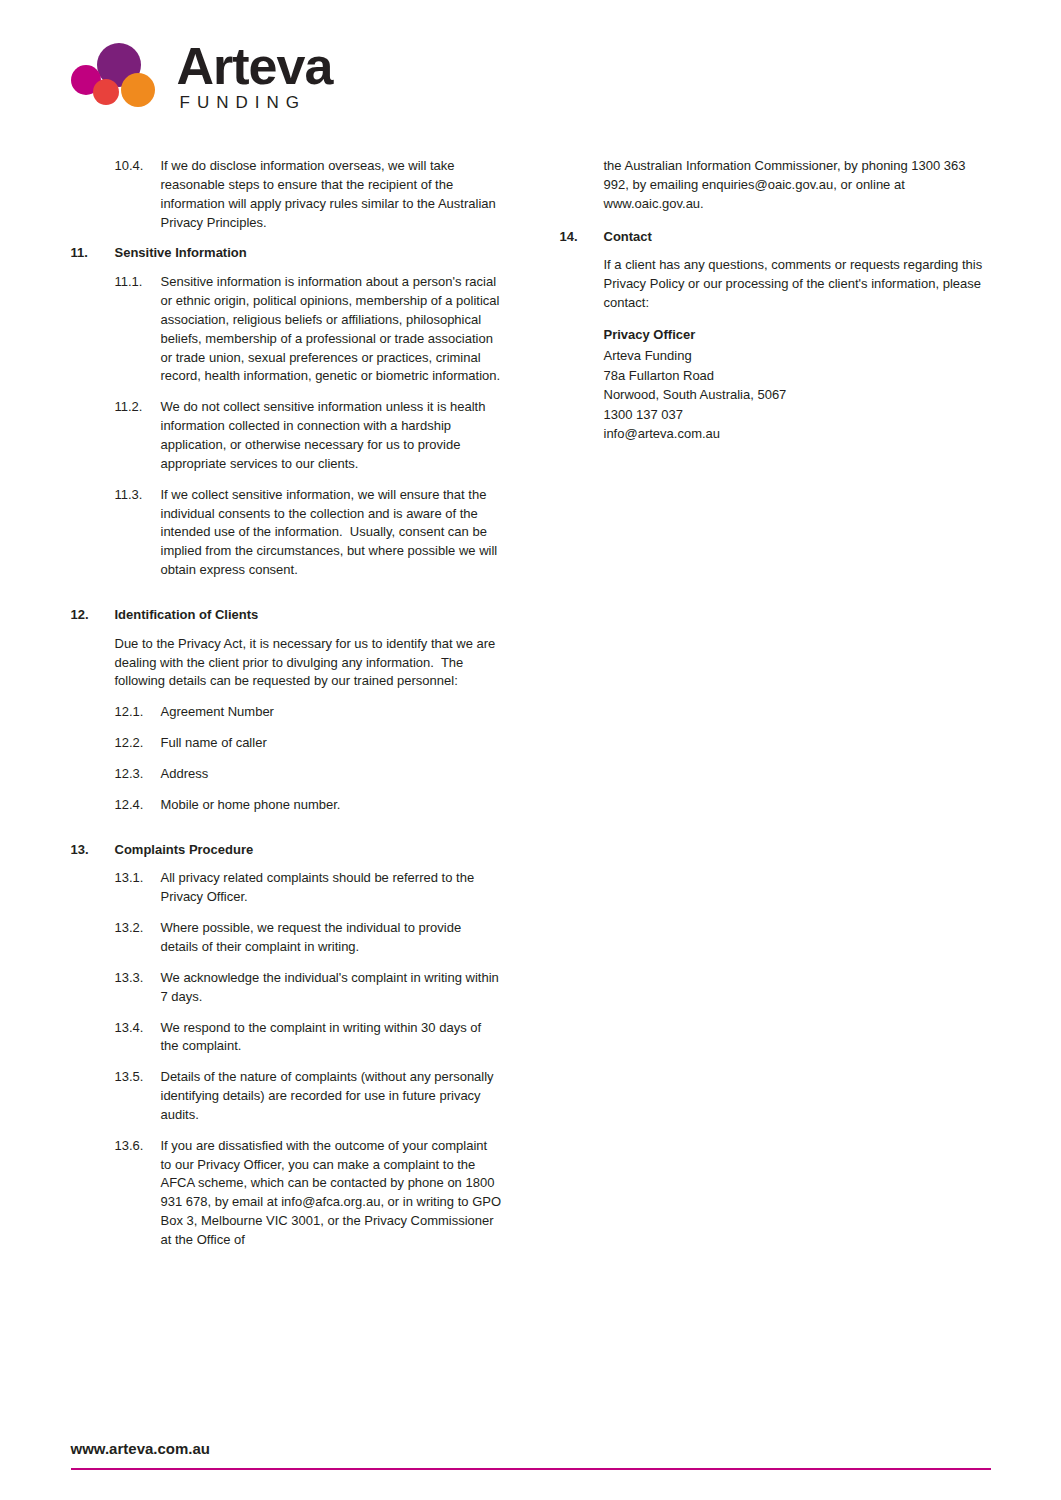Arteva
FUNDING
10.4.
If we do disclose information overseas, we will take reasonable steps to ensure that the recipient of the information will apply privacy rules similar to the Australian Privacy Principles.
11.
Sensitive Information
11.1.
Sensitive information is information about a person's racial or ethnic origin, political opinions, membership of a political association, religious beliefs or affiliations, philosophical beliefs, membership of a professional or trade association or trade union, sexual preferences or practices, criminal record, health information, genetic or biometric information.
11.2.
We do not collect sensitive information unless it is health information collected in connection with a hardship application, or otherwise necessary for us to provide appropriate services to our clients.
11.3.
If we collect sensitive information, we will ensure that the individual consents to the collection and is aware of the intended use of the information. Usually, consent can be implied from the circumstances, but where possible we will obtain express consent.
12.
Identification of Clients
Due to the Privacy Act, it is necessary for us to identify that we are dealing with the client prior to divulging any information. The following details can be requested by our trained personnel:
12.1.
Agreement Number
12.2.
Full name of caller
12.3.
Address
12.4.
Mobile or home phone number.
13.
Complaints Procedure
13.1.
All privacy related complaints should be referred to the Privacy Officer.
13.2.
Where possible, we request the individual to provide details of their complaint in writing.
13.3.
We acknowledge the individual's complaint in writing within 7 days.
13.4.
We respond to the complaint in writing within 30 days of the complaint.
13.5.
Details of the nature of complaints (without any personally identifying details) are recorded for use in future privacy audits.
13.6.
If you are dissatisfied with the outcome of your complaint to our Privacy Officer, you can make a complaint to the AFCA scheme, which can be contacted by phone on 1800 931 678, by email at info@afca.org.au, or in writing to GPO Box 3, Melbourne VIC 3001, or the Privacy Commissioner at the Office of
the Australian Information Commissioner, by phoning 1300 363 992, by emailing enquiries@oaic.gov.au, or online at www.oaic.gov.au.
14.
Contact
If a client has any questions, comments or requests regarding this Privacy Policy or our processing of the client's information, please contact:
Privacy Officer
Arteva Funding
78a Fullarton Road
Norwood, South Australia, 5067
1300 137 037
info@arteva.com.au
www.arteva.com.au